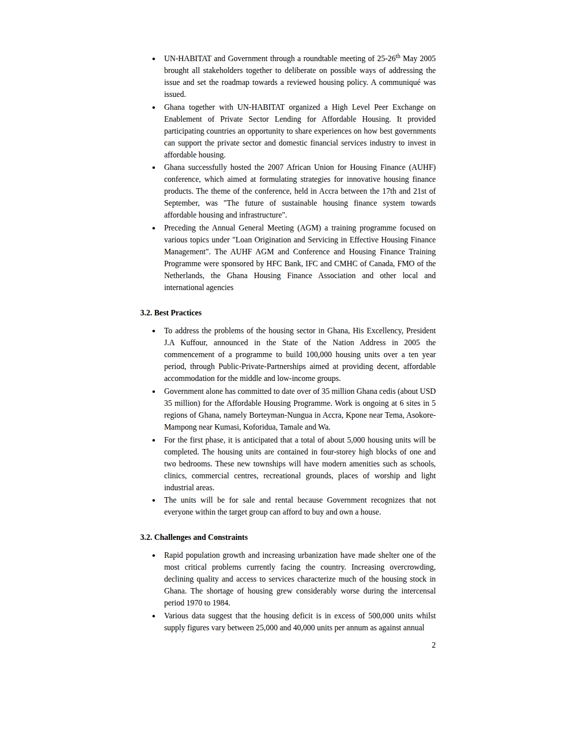UN-HABITAT and Government through a roundtable meeting of 25-26th May 2005 brought all stakeholders together to deliberate on possible ways of addressing the issue and set the roadmap towards a reviewed housing policy. A communiqué was issued.
Ghana together with UN-HABITAT organized a High Level Peer Exchange on Enablement of Private Sector Lending for Affordable Housing. It provided participating countries an opportunity to share experiences on how best governments can support the private sector and domestic financial services industry to invest in affordable housing.
Ghana successfully hosted the 2007 African Union for Housing Finance (AUHF) conference, which aimed at formulating strategies for innovative housing finance products. The theme of the conference, held in Accra between the 17th and 21st of September, was "The future of sustainable housing finance system towards affordable housing and infrastructure".
Preceding the Annual General Meeting (AGM) a training programme focused on various topics under "Loan Origination and Servicing in Effective Housing Finance Management". The AUHF AGM and Conference and Housing Finance Training Programme were sponsored by HFC Bank, IFC and CMHC of Canada, FMO of the Netherlands, the Ghana Housing Finance Association and other local and international agencies
3.2. Best Practices
To address the problems of the housing sector in Ghana, His Excellency, President J.A Kuffour, announced in the State of the Nation Address in 2005 the commencement of a programme to build 100,000 housing units over a ten year period, through Public-Private-Partnerships aimed at providing decent, affordable accommodation for the middle and low-income groups.
Government alone has committed to date over of 35 million Ghana cedis (about USD 35 million) for the Affordable Housing Programme. Work is ongoing at 6 sites in 5 regions of Ghana, namely Borteyman-Nungua in Accra, Kpone near Tema, Asokore-Mampong near Kumasi, Koforidua, Tamale and Wa.
For the first phase, it is anticipated that a total of about 5,000 housing units will be completed. The housing units are contained in four-storey high blocks of one and two bedrooms. These new townships will have modern amenities such as schools, clinics, commercial centres, recreational grounds, places of worship and light industrial areas.
The units will be for sale and rental because Government recognizes that not everyone within the target group can afford to buy and own a house.
3.2. Challenges and Constraints
Rapid population growth and increasing urbanization have made shelter one of the most critical problems currently facing the country. Increasing overcrowding, declining quality and access to services characterize much of the housing stock in Ghana. The shortage of housing grew considerably worse during the intercensal period 1970 to 1984.
Various data suggest that the housing deficit is in excess of 500,000 units whilst supply figures vary between 25,000 and 40,000 units per annum as against annual
2